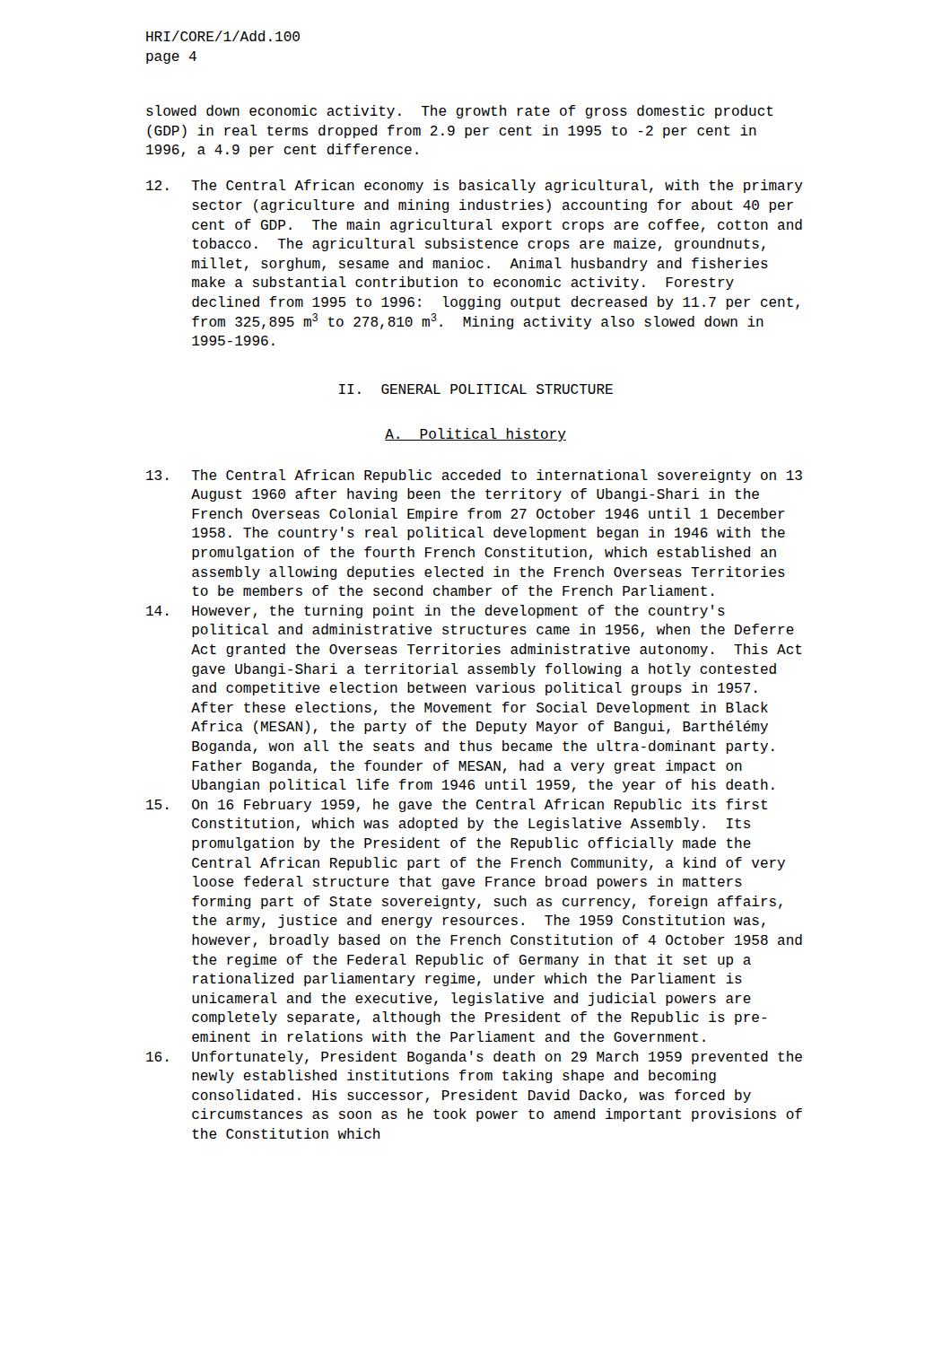HRI/CORE/1/Add.100
page 4
slowed down economic activity. The growth rate of gross domestic product (GDP) in real terms dropped from 2.9 per cent in 1995 to -2 per cent in 1996, a 4.9 per cent difference.
12. The Central African economy is basically agricultural, with the primary sector (agriculture and mining industries) accounting for about 40 per cent of GDP. The main agricultural export crops are coffee, cotton and tobacco. The agricultural subsistence crops are maize, groundnuts, millet, sorghum, sesame and manioc. Animal husbandry and fisheries make a substantial contribution to economic activity. Forestry declined from 1995 to 1996: logging output decreased by 11.7 per cent, from 325,895 m3 to 278,810 m3. Mining activity also slowed down in 1995-1996.
II. GENERAL POLITICAL STRUCTURE
A. Political history
13. The Central African Republic acceded to international sovereignty on 13 August 1960 after having been the territory of Ubangi-Shari in the French Overseas Colonial Empire from 27 October 1946 until 1 December 1958. The country's real political development began in 1946 with the promulgation of the fourth French Constitution, which established an assembly allowing deputies elected in the French Overseas Territories to be members of the second chamber of the French Parliament.
14. However, the turning point in the development of the country's political and administrative structures came in 1956, when the Deferre Act granted the Overseas Territories administrative autonomy. This Act gave Ubangi-Shari a territorial assembly following a hotly contested and competitive election between various political groups in 1957. After these elections, the Movement for Social Development in Black Africa (MESAN), the party of the Deputy Mayor of Bangui, Barthélémy Boganda, won all the seats and thus became the ultra-dominant party. Father Boganda, the founder of MESAN, had a very great impact on Ubangian political life from 1946 until 1959, the year of his death.
15. On 16 February 1959, he gave the Central African Republic its first Constitution, which was adopted by the Legislative Assembly. Its promulgation by the President of the Republic officially made the Central African Republic part of the French Community, a kind of very loose federal structure that gave France broad powers in matters forming part of State sovereignty, such as currency, foreign affairs, the army, justice and energy resources. The 1959 Constitution was, however, broadly based on the French Constitution of 4 October 1958 and the regime of the Federal Republic of Germany in that it set up a rationalized parliamentary regime, under which the Parliament is unicameral and the executive, legislative and judicial powers are completely separate, although the President of the Republic is pre-eminent in relations with the Parliament and the Government.
16. Unfortunately, President Boganda's death on 29 March 1959 prevented the newly established institutions from taking shape and becoming consolidated. His successor, President David Dacko, was forced by circumstances as soon as he took power to amend important provisions of the Constitution which